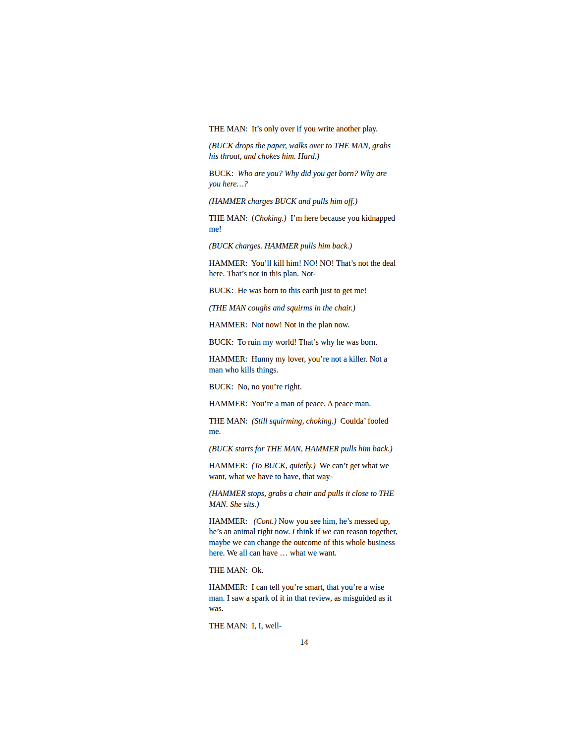THE MAN: It’s only over if you write another play.
(BUCK drops the paper, walks over to THE MAN, grabs his throat, and chokes him. Hard.)
BUCK: Who are you? Why did you get born? Why are you here…?
(HAMMER charges BUCK and pulls him off.)
THE MAN: (Choking.) I’m here because you kidnapped me!
(BUCK charges. HAMMER pulls him back.)
HAMMER: You’ll kill him! NO! NO! That’s not the deal here. That’s not in this plan. Not-
BUCK: He was born to this earth just to get me!
(THE MAN coughs and squirms in the chair.)
HAMMER: Not now! Not in the plan now.
BUCK: To ruin my world! That’s why he was born.
HAMMER: Hunny my lover, you’re not a killer. Not a man who kills things.
BUCK: No, no you’re right.
HAMMER: You’re a man of peace. A peace man.
THE MAN: (Still squirming, choking.) Coulda’ fooled me.
(BUCK starts for THE MAN, HAMMER pulls him back.)
HAMMER: (To BUCK, quietly.) We can’t get what we want, what we have to have, that way-
(HAMMER stops, grabs a chair and pulls it close to THE MAN. She sits.)
HAMMER: (Cont.) Now you see him, he’s messed up, he’s an animal right now. I think if we can reason together, maybe we can change the outcome of this whole business here. We all can have … what we want.
THE MAN: Ok.
HAMMER: I can tell you’re smart, that you’re a wise man. I saw a spark of it in that review, as misguided as it was.
THE MAN: I, I, well-
14